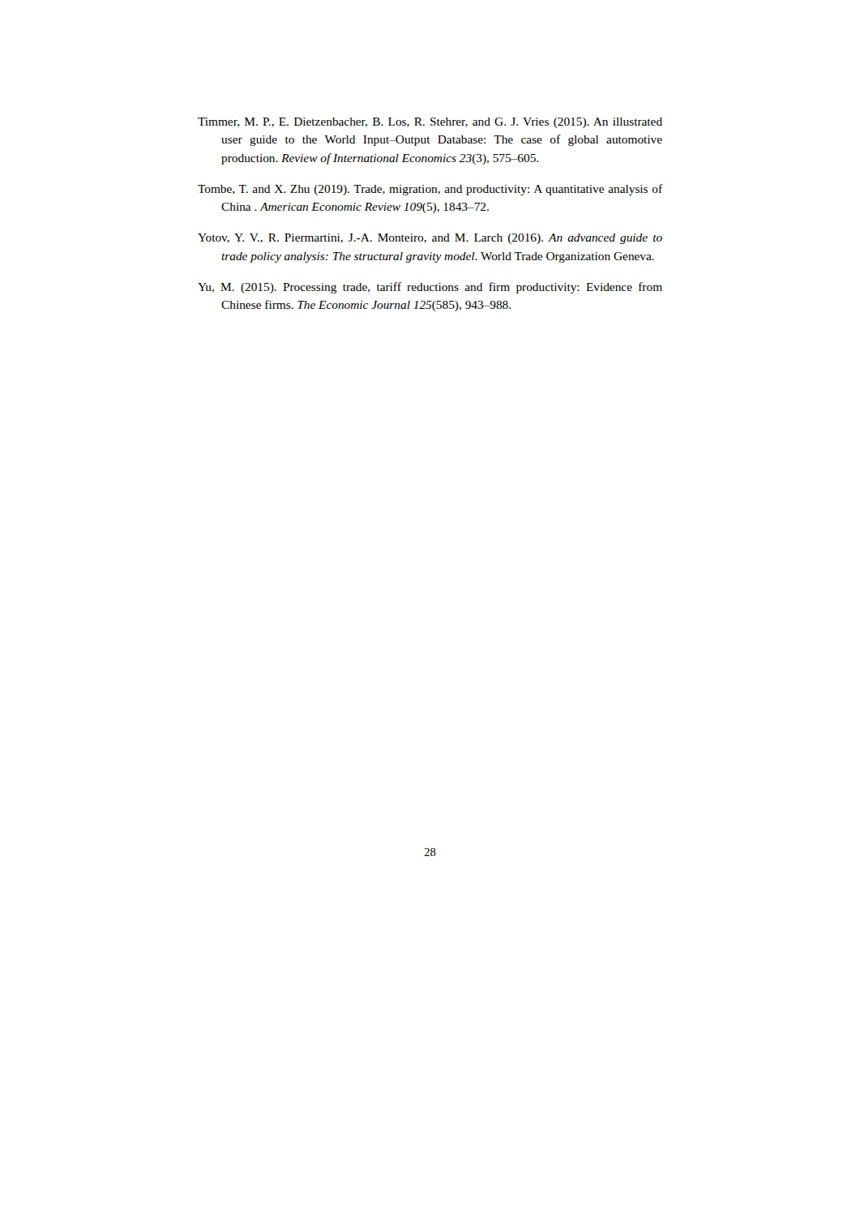Timmer, M. P., E. Dietzenbacher, B. Los, R. Stehrer, and G. J. Vries (2015). An illustrated user guide to the World Input–Output Database: The case of global automotive production. Review of International Economics 23(3), 575–605.
Tombe, T. and X. Zhu (2019). Trade, migration, and productivity: A quantitative analysis of China . American Economic Review 109(5), 1843–72.
Yotov, Y. V., R. Piermartini, J.-A. Monteiro, and M. Larch (2016). An advanced guide to trade policy analysis: The structural gravity model. World Trade Organization Geneva.
Yu, M. (2015). Processing trade, tariff reductions and firm productivity: Evidence from Chinese firms. The Economic Journal 125(585), 943–988.
28